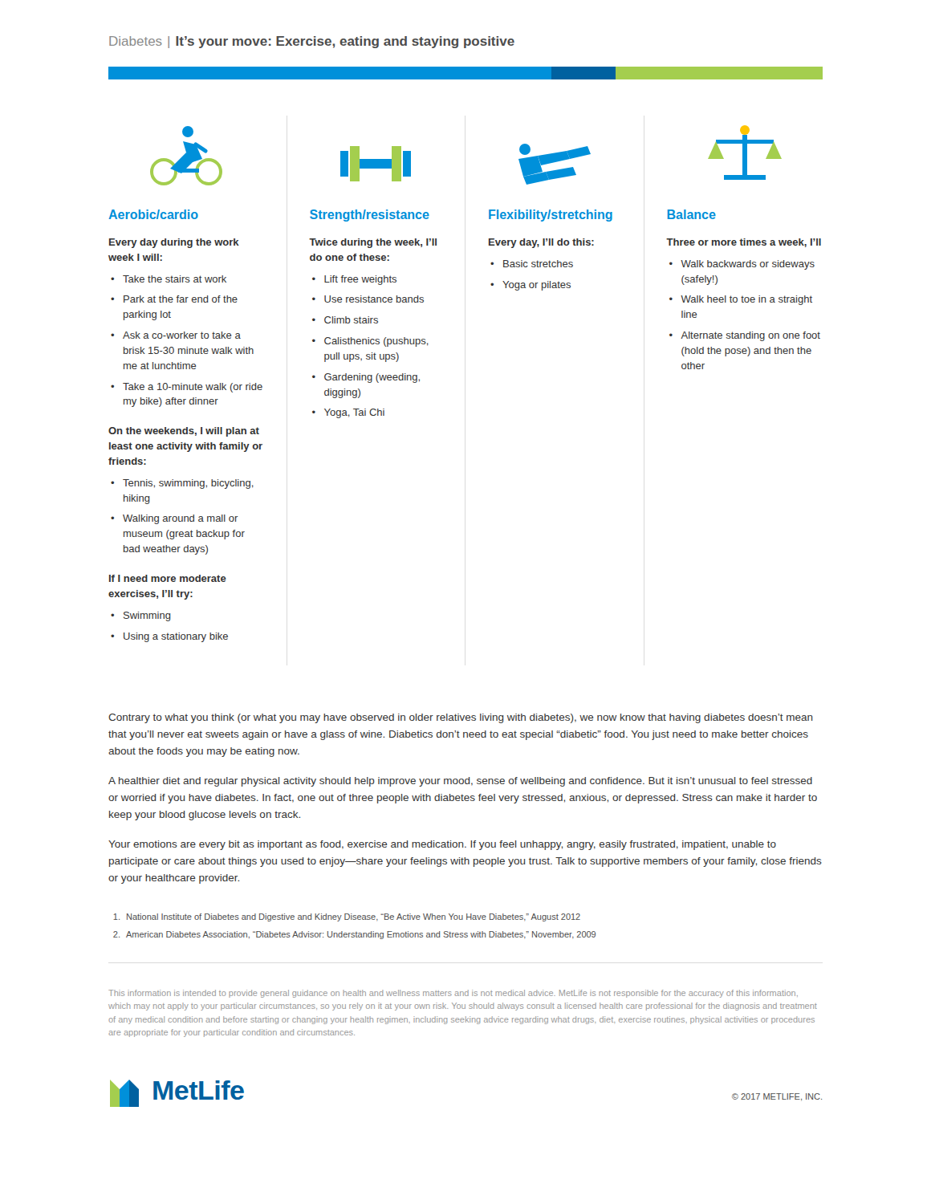Diabetes|It’s your move: Exercise, eating and staying positive
Aerobic/cardio
Every day during the work week I will:
Take the stairs at work
Park at the far end of the parking lot
Ask a co-worker to take a brisk 15-30 minute walk with me at lunchtime
Take a 10-minute walk (or ride my bike) after dinner
On the weekends, I will plan at least one activity with family or friends:
Tennis, swimming, bicycling, hiking
Walking around a mall or museum (great backup for bad weather days)
If I need more moderate exercises, I’ll try:
Swimming
Using a stationary bike
Strength/resistance
Twice during the week, I’ll do one of these:
Lift free weights
Use resistance bands
Climb stairs
Calisthenics (pushups, pull ups, sit ups)
Gardening (weeding, digging)
Yoga, Tai Chi
Flexibility/stretching
Every day, I’ll do this:
Basic stretches
Yoga or pilates
Balance
Three or more times a week, I’ll
Walk backwards or sideways (safely!)
Walk heel to toe in a straight line
Alternate standing on one foot (hold the pose) and then the other
Contrary to what you think (or what you may have observed in older relatives living with diabetes), we now know that having diabetes doesn’t mean that you’ll never eat sweets again or have a glass of wine. Diabetics don’t need to eat special “diabetic” food. You just need to make better choices about the foods you may be eating now.
A healthier diet and regular physical activity should help improve your mood, sense of wellbeing and confidence. But it isn’t unusual to feel stressed or worried if you have diabetes. In fact, one out of three people with diabetes feel very stressed, anxious, or depressed. Stress can make it harder to keep your blood glucose levels on track.
Your emotions are every bit as important as food, exercise and medication. If you feel unhappy, angry, easily frustrated, impatient, unable to participate or care about things you used to enjoy—share your feelings with people you trust. Talk to supportive members of your family, close friends or your healthcare provider.
National Institute of Diabetes and Digestive and Kidney Disease, “Be Active When You Have Diabetes,” August 2012
American Diabetes Association, “Diabetes Advisor: Understanding Emotions and Stress with Diabetes,” November, 2009
This information is intended to provide general guidance on health and wellness matters and is not medical advice. MetLife is not responsible for the accuracy of this information, which may not apply to your particular circumstances, so you rely on it at your own risk. You should always consult a licensed health care professional for the diagnosis and treatment of any medical condition and before starting or changing your health regimen, including seeking advice regarding what drugs, diet, exercise routines, physical activities or procedures are appropriate for your particular condition and circumstances.
MetLife
© 2017 METLIFE, INC.